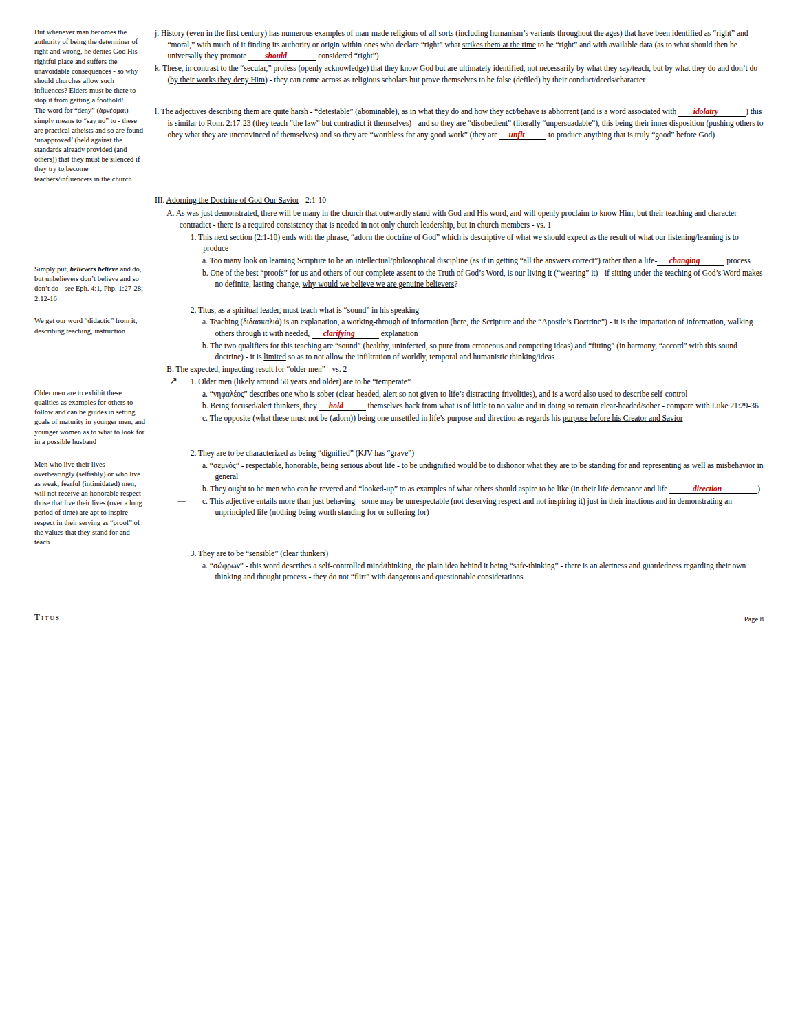But whenever man becomes the authority of being the determiner of right and wrong, he denies God His rightful place and suffers the unavoidable consequences - so why should churches allow such influences? Elders must be there to stop it from getting a foothold!
j. History (even in the first century) has numerous examples of man-made religions of all sorts (including humanism’s variants throughout the ages) that have been identified as “right” and “moral,” with much of it finding its authority or origin within ones who declare “right” what strikes them at the time to be “right” and with available data (as to what should then be universally they promote should considered “right”)
k. These, in contrast to the “secular,” profess (openly acknowledge) that they know God but are ultimately identified, not necessarily by what they say/teach, but by what they do and don’t do (by their works they deny Him) - they can come across as religious scholars but prove themselves to be false (defiled) by their conduct/deeds/character
The word for “deny” (ἀρνέομαι) simply means to “say no” to - these are practical atheists and so are found ‘unapproved’ (held against the standards already provided (and others)) that they must be silenced if they try to become teachers/influencers in the church
l. The adjectives describing them are quite harsh - “detestable” (abominable), as in what they do and how they act/behave is abhorrent (and is a word associated with idolatry) this is similar to Rom. 2:17-23 (they teach “the law” but contradict it themselves) - and so they are “disobedient” (literally “unpersuadable”), this being their inner disposition (pushing others to obey what they are unconvinced of themselves) and so they are “worthless for any good work” (they are unfit to produce anything that is truly “good” before God)
III. Adorning the Doctrine of God Our Savior - 2:1-10
A. As was just demonstrated, there will be many in the church that outwardly stand with God and His word, and will openly proclaim to know Him, but their teaching and character contradict - there is a required consistency that is needed in not only church leadership, but in church members - vs. 1
1. This next section (2:1-10) ends with the phrase, “adorn the doctrine of God” which is descriptive of what we should expect as the result of what our listening/learning is to produce
Simply put, believers believe and do, but unbelievers don’t believe and so don’t do - see Eph. 4:1, Php. 1:27-28; 2:12-16
a. Too many look on learning Scripture to be an intellectual/philosophical discipline (as if in getting “all the answers correct”) rather than a life-changing process
b. One of the best “proofs” for us and others of our complete assent to the Truth of God’s Word, is our living it (“wearing” it) - if sitting under the teaching of God’s Word makes no definite, lasting change, why would we believe we are genuine believers?
2. Titus, as a spiritual leader, must teach what is “sound” in his speaking
We get our word “didactic” from it, describing teaching, instruction
a. Teaching (διδασκαλιά) is an explanation, a working-through of information (here, the Scripture and the “Apostle’s Doctrine”) - it is the impartation of information, walking others through it with needed, clarifying explanation
b. The two qualifiers for this teaching are “sound” (healthy, uninfected, so pure from erroneous and competing ideas) and “fitting” (in harmony, “accord” with this sound doctrine) - it is limited so as to not allow the infiltration of worldly, temporal and humanistic thinking/ideas
B. The expected, impacting result for “older men” - vs. 2
Older men are to exhibit these qualities as examples for others to follow and can be guides in setting goals of maturity in younger men; and younger women as to what to look for in a possible husband
↗ 1. Older men (likely around 50 years and older) are to be “temperate”
a. “νηφαλέος” describes one who is sober (clear-headed, alert so not given-to life’s distracting frivolities), and is a word also used to describe self-control
b. Being focused/alert thinkers, they hold themselves back from what is of little to no value and in doing so remain clear-headed/sober - compare with Luke 21:29-36
c. The opposite (what these must not be (adorn)) being one unsettled in life’s purpose and direction as regards his purpose before his Creator and Savior
2. They are to be characterized as being “dignified” (KJV has “grave”)
Men who live their lives overbearingly (selfishly) or who live as weak, fearful (intimidated) men, will not receive an honorable respect - those that live their lives (over a long period of time) are apt to inspire respect in their serving as “proof” of the values that they stand for and teach
a. “σεμνός” - respectable, honorable, being serious about life - to be undignified would be to dishonor what they are to be standing for and representing as well as misbehavior in general
b. They ought to be men who can be revered and “looked-up” to as examples of what others should aspire to be like (in their life demeanor and life direction)
— c. This adjective entails more than just behaving - some may be unrespectable (not deserving respect and not inspiring it) just in their inactions and in demonstrating an unprincipled life (nothing being worth standing for or suffering for)
3. They are to be “sensible” (clear thinkers)
a. “σώφρων” - this word describes a self-controlled mind/thinking, the plain idea behind it being “safe-thinking” - there is an alertness and guardedness regarding their own thinking and thought process - they do not “flirt” with dangerous and questionable considerations
Titus
Page 8